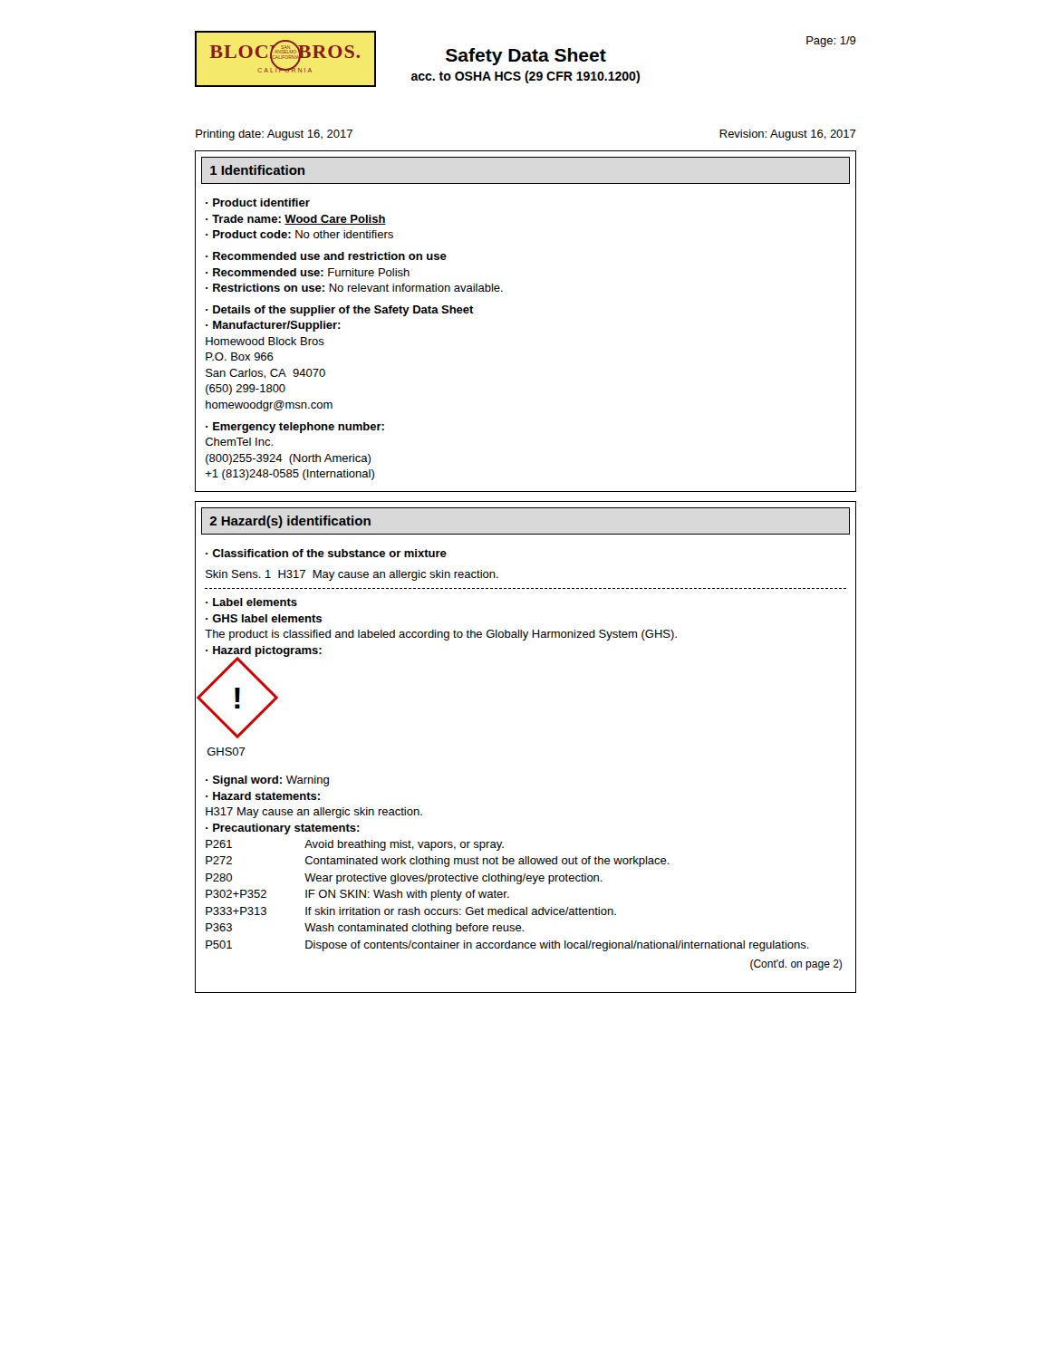SAN ANSELMO
CALIFORNIA
BLOCK BROS. CALIFORNIA
Page: 1/9
Safety Data Sheet
acc. to OSHA HCS (29 CFR 1910.1200)
Printing date: August 16, 2017 Revision: August 16, 2017
1 Identification
Product identifier
Trade name: Wood Care Polish
Product code: No other identifiers
Recommended use and restriction on use
Recommended use: Furniture Polish
Restrictions on use: No relevant information available.
Details of the supplier of the Safety Data Sheet
Manufacturer/Supplier:
Homewood Block Bros
P.O. Box 966
San Carlos, CA 94070
(650) 299-1800
homewoodgr@msn.com
Emergency telephone number:
ChemTel Inc.
(800)255-3924 (North America)
+1 (813)248-0585 (International)
2 Hazard(s) identification
Classification of the substance or mixture
Skin Sens. 1 H317 May cause an allergic skin reaction.
Label elements
GHS label elements
The product is classified and labeled according to the Globally Harmonized System (GHS).
Hazard pictograms:
!
GHS07
Signal word: Warning
Hazard statements:
H317 May cause an allergic skin reaction.
Precautionary statements:
| P261 | Avoid breathing mist, vapors, or spray. |
| P272 | Contaminated work clothing must not be allowed out of the workplace. |
| P280 | Wear protective gloves/protective clothing/eye protection. |
| P302+P352 | IF ON SKIN: Wash with plenty of water. |
| P333+P313 | If skin irritation or rash occurs: Get medical advice/attention. |
| P363 | Wash contaminated clothing before reuse. |
| P501 | Dispose of contents/container in accordance with local/regional/national/international regulations. |
(Cont'd. on page 2)